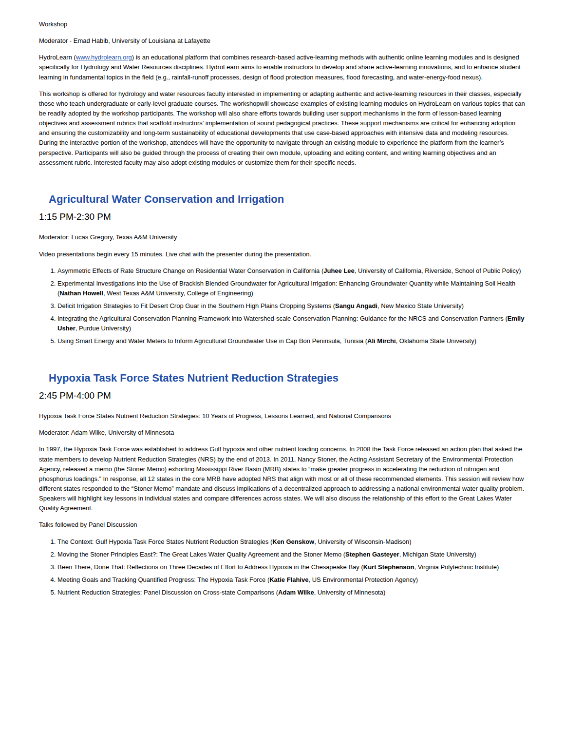Workshop
Moderator - Emad Habib, University of Louisiana at Lafayette
HydroLearn (www.hydrolearn.org) is an educational platform that combines research-based active-learning methods with authentic online learning modules and is designed specifically for Hydrology and Water Resources disciplines. HydroLearn aims to enable instructors to develop and share active-learning innovations, and to enhance student learning in fundamental topics in the field (e.g., rainfall-runoff processes, design of flood protection measures, flood forecasting, and water-energy-food nexus).
This workshop is offered for hydrology and water resources faculty interested in implementing or adapting authentic and active-learning resources in their classes, especially those who teach undergraduate or early-level graduate courses. The workshopwill showcase examples of existing learning modules on HydroLearn on various topics that can be readily adopted by the workshop participants. The workshop will also share efforts towards building user support mechanisms in the form of lesson-based learning objectives and assessment rubrics that scaffold instructors’ implementation of sound pedagogical practices. These support mechanisms are critical for enhancing adoption and ensuring the customizability and long-term sustainability of educational developments that use case-based approaches with intensive data and modeling resources. During the interactive portion of the workshop, attendees will have the opportunity to navigate through an existing module to experience the platform from the learner’s perspective. Participants will also be guided through the process of creating their own module, uploading and editing content, and writing learning objectives and an assessment rubric. Interested faculty may also adopt existing modules or customize them for their specific needs.
Agricultural Water Conservation and Irrigation
1:15 PM-2:30 PM
Moderator: Lucas Gregory, Texas A&M University
Video presentations begin every 15 minutes. Live chat with the presenter during the presentation.
Asymmetric Effects of Rate Structure Change on Residential Water Conservation in California (Juhee Lee, University of California, Riverside, School of Public Policy)
Experimental Investigations into the Use of Brackish Blended Groundwater for Agricultural Irrigation: Enhancing Groundwater Quantity while Maintaining Soil Health (Nathan Howell, West Texas A&M University, College of Engineering)
Deficit Irrigation Strategies to Fit Desert Crop Guar in the Southern High Plains Cropping Systems (Sangu Angadi, New Mexico State University)
Integrating the Agricultural Conservation Planning Framework into Watershed-scale Conservation Planning: Guidance for the NRCS and Conservation Partners (Emily Usher, Purdue University)
Using Smart Energy and Water Meters to Inform Agricultural Groundwater Use in Cap Bon Peninsula, Tunisia (Ali Mirchi, Oklahoma State University)
Hypoxia Task Force States Nutrient Reduction Strategies
2:45 PM-4:00 PM
Hypoxia Task Force States Nutrient Reduction Strategies: 10 Years of Progress, Lessons Learned, and National Comparisons
Moderator: Adam Wilke, University of Minnesota
In 1997, the Hypoxia Task Force was established to address Gulf hypoxia and other nutrient loading concerns. In 2008 the Task Force released an action plan that asked the state members to develop Nutrient Reduction Strategies (NRS) by the end of 2013. In 2011, Nancy Stoner, the Acting Assistant Secretary of the Environmental Protection Agency, released a memo (the Stoner Memo) exhorting Mississippi River Basin (MRB) states to “make greater progress in accelerating the reduction of nitrogen and phosphorus loadings.” In response, all 12 states in the core MRB have adopted NRS that align with most or all of these recommended elements. This session will review how different states responded to the “Stoner Memo” mandate and discuss implications of a decentralized approach to addressing a national environmental water quality problem. Speakers will highlight key lessons in individual states and compare differences across states. We will also discuss the relationship of this effort to the Great Lakes Water Quality Agreement.
Talks followed by Panel Discussion
The Context: Gulf Hypoxia Task Force States Nutrient Reduction Strategies (Ken Genskow, University of Wisconsin-Madison)
Moving the Stoner Principles East?: The Great Lakes Water Quality Agreement and the Stoner Memo (Stephen Gasteyer, Michigan State University)
Been There, Done That: Reflections on Three Decades of Effort to Address Hypoxia in the Chesapeake Bay (Kurt Stephenson, Virginia Polytechnic Institute)
Meeting Goals and Tracking Quantified Progress: The Hypoxia Task Force (Katie Flahive, US Environmental Protection Agency)
Nutrient Reduction Strategies: Panel Discussion on Cross-state Comparisons (Adam Wilke, University of Minnesota)